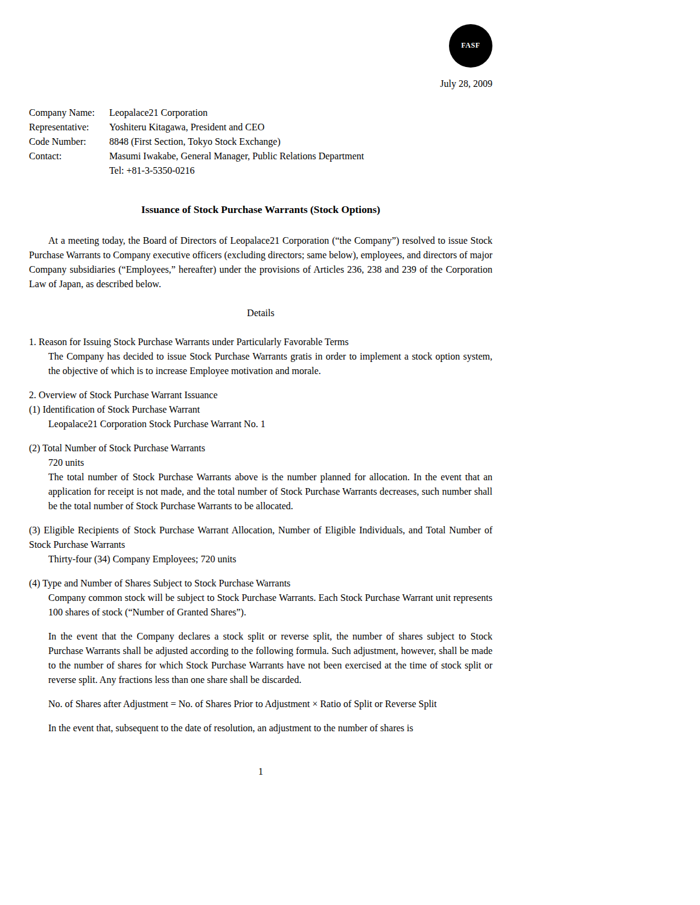FASF
July 28, 2009
| Company Name: | Leopalace21 Corporation |
| Representative: | Yoshiteru Kitagawa, President and CEO |
| Code Number: | 8848 (First Section, Tokyo Stock Exchange) |
| Contact: | Masumi Iwakabe, General Manager, Public Relations Department Tel: +81-3-5350-0216 |
Issuance of Stock Purchase Warrants (Stock Options)
At a meeting today, the Board of Directors of Leopalace21 Corporation (“the Company”) resolved to issue Stock Purchase Warrants to Company executive officers (excluding directors; same below), employees, and directors of major Company subsidiaries (“Employees,” hereafter) under the provisions of Articles 236, 238 and 239 of the Corporation Law of Japan, as described below.
Details
1. Reason for Issuing Stock Purchase Warrants under Particularly Favorable Terms
The Company has decided to issue Stock Purchase Warrants gratis in order to implement a stock option system, the objective of which is to increase Employee motivation and morale.
2. Overview of Stock Purchase Warrant Issuance
(1) Identification of Stock Purchase Warrant
Leopalace21 Corporation Stock Purchase Warrant No. 1
(2) Total Number of Stock Purchase Warrants
720 units
The total number of Stock Purchase Warrants above is the number planned for allocation. In the event that an application for receipt is not made, and the total number of Stock Purchase Warrants decreases, such number shall be the total number of Stock Purchase Warrants to be allocated.
(3) Eligible Recipients of Stock Purchase Warrant Allocation, Number of Eligible Individuals, and Total Number of Stock Purchase Warrants
Thirty-four (34) Company Employees; 720 units
(4) Type and Number of Shares Subject to Stock Purchase Warrants
Company common stock will be subject to Stock Purchase Warrants. Each Stock Purchase Warrant unit represents 100 shares of stock (“Number of Granted Shares”).
In the event that the Company declares a stock split or reverse split, the number of shares subject to Stock Purchase Warrants shall be adjusted according to the following formula. Such adjustment, however, shall be made to the number of shares for which Stock Purchase Warrants have not been exercised at the time of stock split or reverse split. Any fractions less than one share shall be discarded.
No. of Shares after Adjustment = No. of Shares Prior to Adjustment × Ratio of Split or Reverse Split
In the event that, subsequent to the date of resolution, an adjustment to the number of shares is
1